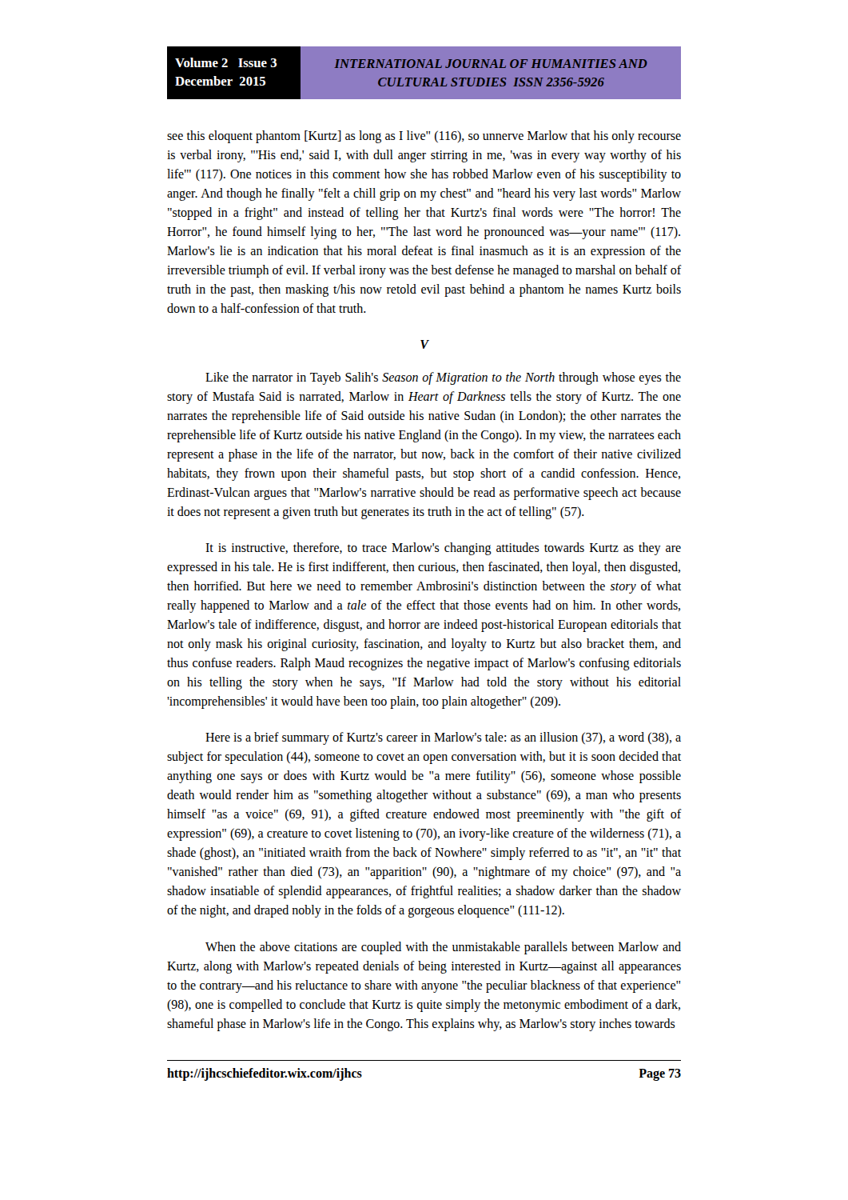Volume 2 Issue 3 December 2015
INTERNATIONAL JOURNAL OF HUMANITIES AND CULTURAL STUDIES ISSN 2356-5926
see this eloquent phantom [Kurtz] as long as I live" (116), so unnerve Marlow that his only recourse is verbal irony, "'His end,' said I, with dull anger stirring in me, 'was in every way worthy of his life'" (117). One notices in this comment how she has robbed Marlow even of his susceptibility to anger. And though he finally "felt a chill grip on my chest" and "heard his very last words" Marlow "stopped in a fright" and instead of telling her that Kurtz's final words were "The horror! The Horror", he found himself lying to her, "'The last word he pronounced was—your name'" (117). Marlow's lie is an indication that his moral defeat is final inasmuch as it is an expression of the irreversible triumph of evil. If verbal irony was the best defense he managed to marshal on behalf of truth in the past, then masking t/his now retold evil past behind a phantom he names Kurtz boils down to a half-confession of that truth.
V
Like the narrator in Tayeb Salih's Season of Migration to the North through whose eyes the story of Mustafa Said is narrated, Marlow in Heart of Darkness tells the story of Kurtz. The one narrates the reprehensible life of Said outside his native Sudan (in London); the other narrates the reprehensible life of Kurtz outside his native England (in the Congo). In my view, the narratees each represent a phase in the life of the narrator, but now, back in the comfort of their native civilized habitats, they frown upon their shameful pasts, but stop short of a candid confession. Hence, Erdinast-Vulcan argues that "Marlow's narrative should be read as performative speech act because it does not represent a given truth but generates its truth in the act of telling" (57).
It is instructive, therefore, to trace Marlow's changing attitudes towards Kurtz as they are expressed in his tale. He is first indifferent, then curious, then fascinated, then loyal, then disgusted, then horrified. But here we need to remember Ambrosini's distinction between the story of what really happened to Marlow and a tale of the effect that those events had on him. In other words, Marlow's tale of indifference, disgust, and horror are indeed post-historical European editorials that not only mask his original curiosity, fascination, and loyalty to Kurtz but also bracket them, and thus confuse readers. Ralph Maud recognizes the negative impact of Marlow's confusing editorials on his telling the story when he says, "If Marlow had told the story without his editorial 'incomprehensibles' it would have been too plain, too plain altogether" (209).
Here is a brief summary of Kurtz's career in Marlow's tale: as an illusion (37), a word (38), a subject for speculation (44), someone to covet an open conversation with, but it is soon decided that anything one says or does with Kurtz would be "a mere futility" (56), someone whose possible death would render him as "something altogether without a substance" (69), a man who presents himself "as a voice" (69, 91), a gifted creature endowed most preeminently with "the gift of expression" (69), a creature to covet listening to (70), an ivory-like creature of the wilderness (71), a shade (ghost), an "initiated wraith from the back of Nowhere" simply referred to as "it", an "it" that "vanished" rather than died (73), an "apparition" (90), a "nightmare of my choice" (97), and "a shadow insatiable of splendid appearances, of frightful realities; a shadow darker than the shadow of the night, and draped nobly in the folds of a gorgeous eloquence" (111-12).
When the above citations are coupled with the unmistakable parallels between Marlow and Kurtz, along with Marlow's repeated denials of being interested in Kurtz—against all appearances to the contrary—and his reluctance to share with anyone "the peculiar blackness of that experience" (98), one is compelled to conclude that Kurtz is quite simply the metonymic embodiment of a dark, shameful phase in Marlow's life in the Congo. This explains why, as Marlow's story inches towards
http://ijhcschiefeditor.wix.com/ijhcs
Page 73